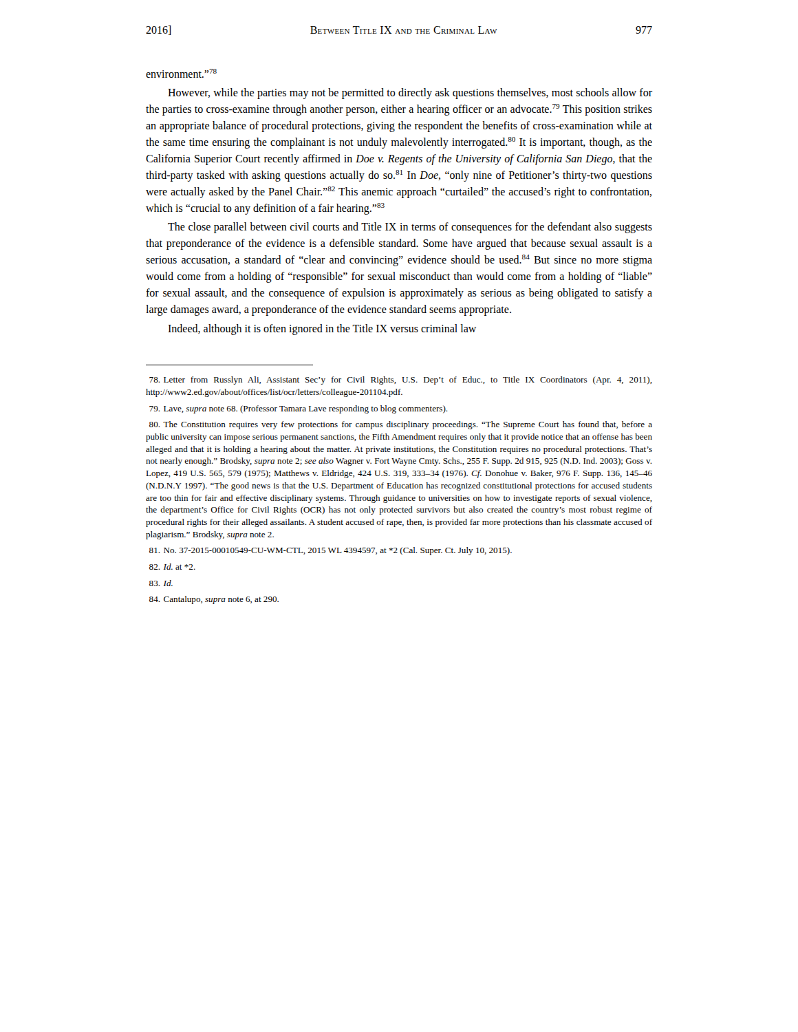2016] Between Title IX and the Criminal Law 977
environment.”78
However, while the parties may not be permitted to directly ask questions themselves, most schools allow for the parties to cross-examine through another person, either a hearing officer or an advocate.79 This position strikes an appropriate balance of procedural protections, giving the respondent the benefits of cross-examination while at the same time ensuring the complainant is not unduly malevolently interrogated.80 It is important, though, as the California Superior Court recently affirmed in Doe v. Regents of the University of California San Diego, that the third-party tasked with asking questions actually do so.81 In Doe, “only nine of Petitioner’s thirty-two questions were actually asked by the Panel Chair.”82 This anemic approach “curtailed” the accused’s right to confrontation, which is “crucial to any definition of a fair hearing.”83
The close parallel between civil courts and Title IX in terms of consequences for the defendant also suggests that preponderance of the evidence is a defensible standard. Some have argued that because sexual assault is a serious accusation, a standard of “clear and convincing” evidence should be used.84 But since no more stigma would come from a holding of “responsible” for sexual misconduct than would come from a holding of “liable” for sexual assault, and the consequence of expulsion is approximately as serious as being obligated to satisfy a large damages award, a preponderance of the evidence standard seems appropriate.
Indeed, although it is often ignored in the Title IX versus criminal law
78. Letter from Russlyn Ali, Assistant Sec’y for Civil Rights, U.S. Dep’t of Educ., to Title IX Coordinators (Apr. 4, 2011), http://www2.ed.gov/about/offices/list/ocr/letters/colleague-201104.pdf.
79. Lave, supra note 68. (Professor Tamara Lave responding to blog commenters).
80. The Constitution requires very few protections for campus disciplinary proceedings. “The Supreme Court has found that, before a public university can impose serious permanent sanctions, the Fifth Amendment requires only that it provide notice that an offense has been alleged and that it is holding a hearing about the matter. At private institutions, the Constitution requires no procedural protections. That’s not nearly enough.” Brodsky, supra note 2; see also Wagner v. Fort Wayne Cmty. Schs., 255 F. Supp. 2d 915, 925 (N.D. Ind. 2003); Goss v. Lopez, 419 U.S. 565, 579 (1975); Matthews v. Eldridge, 424 U.S. 319, 333–34 (1976). Cf. Donohue v. Baker, 976 F. Supp. 136, 145–46 (N.D.N.Y 1997). “The good news is that the U.S. Department of Education has recognized constitutional protections for accused students are too thin for fair and effective disciplinary systems. Through guidance to universities on how to investigate reports of sexual violence, the department’s Office for Civil Rights (OCR) has not only protected survivors but also created the country’s most robust regime of procedural rights for their alleged assailants. A student accused of rape, then, is provided far more protections than his classmate accused of plagiarism.” Brodsky, supra note 2.
81. No. 37-2015-00010549-CU-WM-CTL, 2015 WL 4394597, at *2 (Cal. Super. Ct. July 10, 2015).
82. Id. at *2.
83. Id.
84. Cantalupo, supra note 6, at 290.